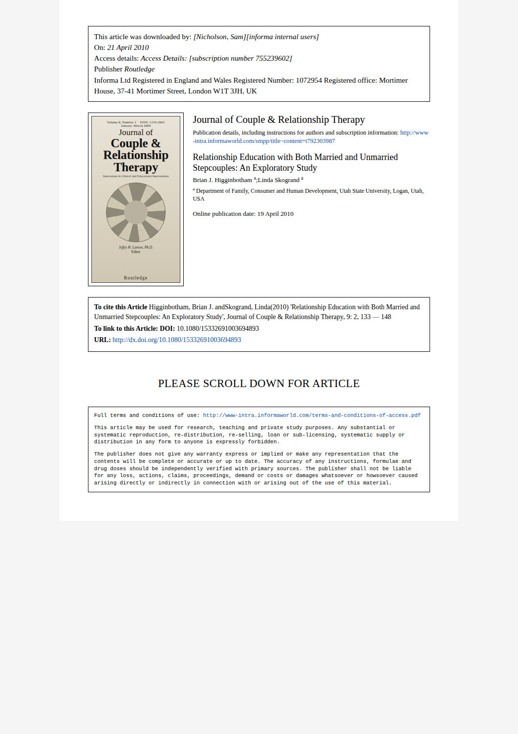This article was downloaded by: [Nicholson, Sam][informa internal users]
On: 21 April 2010
Access details: Access Details: [subscription number 755239602]
Publisher Routledge
Informa Ltd Registered in England and Wales Registered Number: 1072954 Registered office: Mortimer House, 37-41 Mortimer Street, London W1T 3JH, UK
Volume 8, Number 1 ISSN: 1533-2691
January–March 2009
Journal of
Couple &Relationship Therapy
Innovations in Clinical and Educational Interventions
Jeffry H. Larson, Ph.D.
Editor
Routledge
Journal of Couple & Relationship Therapy
Publication details, including instructions for authors and subscription information: http://www-intra.informaworld.com/smpp/title~content=t792303987
Relationship Education with Both Married and Unmarried Stepcouples: An Exploratory Study
Brian J. Higginbotham a;Linda Skogrand a
a Department of Family, Consumer and Human Development, Utah State University, Logan, Utah, USA
Online publication date: 19 April 2010
To cite this Article Higginbotham, Brian J. andSkogrand, Linda(2010) 'Relationship Education with Both Married and Unmarried Stepcouples: An Exploratory Study', Journal of Couple & Relationship Therapy, 9: 2, 133 — 148
To link to this Article: DOI: 10.1080/15332691003694893
URL: http://dx.doi.org/10.1080/15332691003694893
PLEASE SCROLL DOWN FOR ARTICLE
Full terms and conditions of use: http://www-intra.informaworld.com/terms-and-conditions-of-access.pdf
This article may be used for research, teaching and private study purposes. Any substantial or systematic reproduction, re-distribution, re-selling, loan or sub-licensing, systematic supply or distribution in any form to anyone is expressly forbidden.
The publisher does not give any warranty express or implied or make any representation that the contents will be complete or accurate or up to date. The accuracy of any instructions, formulae and drug doses should be independently verified with primary sources. The publisher shall not be liable for any loss, actions, claims, proceedings, demand or costs or damages whatsoever or howsoever caused arising directly or indirectly in connection with or arising out of the use of this material.